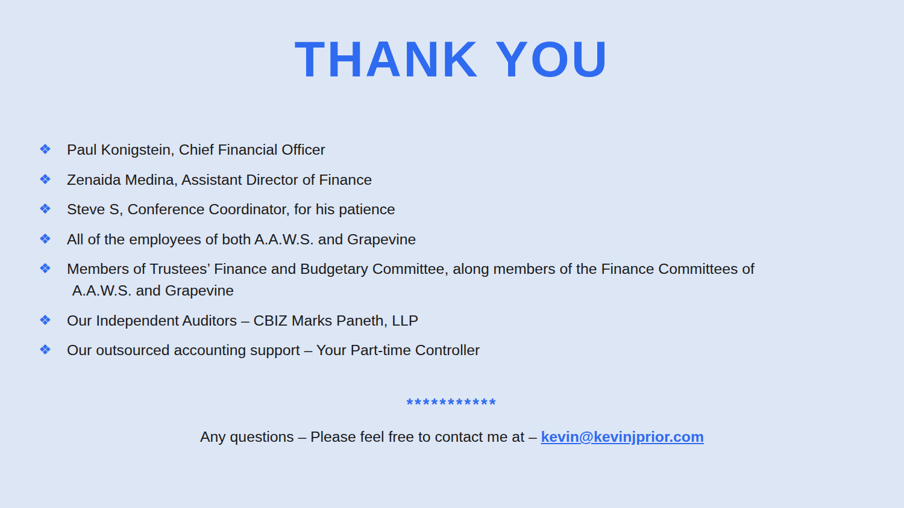THANK YOU
Paul Konigstein, Chief Financial Officer
Zenaida Medina, Assistant Director of Finance
Steve S, Conference Coordinator, for his patience
All of the employees of both A.A.W.S. and Grapevine
Members of Trustees’ Finance and Budgetary Committee, along members of the Finance Committees ofA.A.W.S. and Grapevine
Our Independent Auditors – CBIZ Marks Paneth, LLP
Our outsourced accounting support – Your Part-time Controller
***********
Any questions – Please feel free to contact me at – kevin@kevinjprior.com